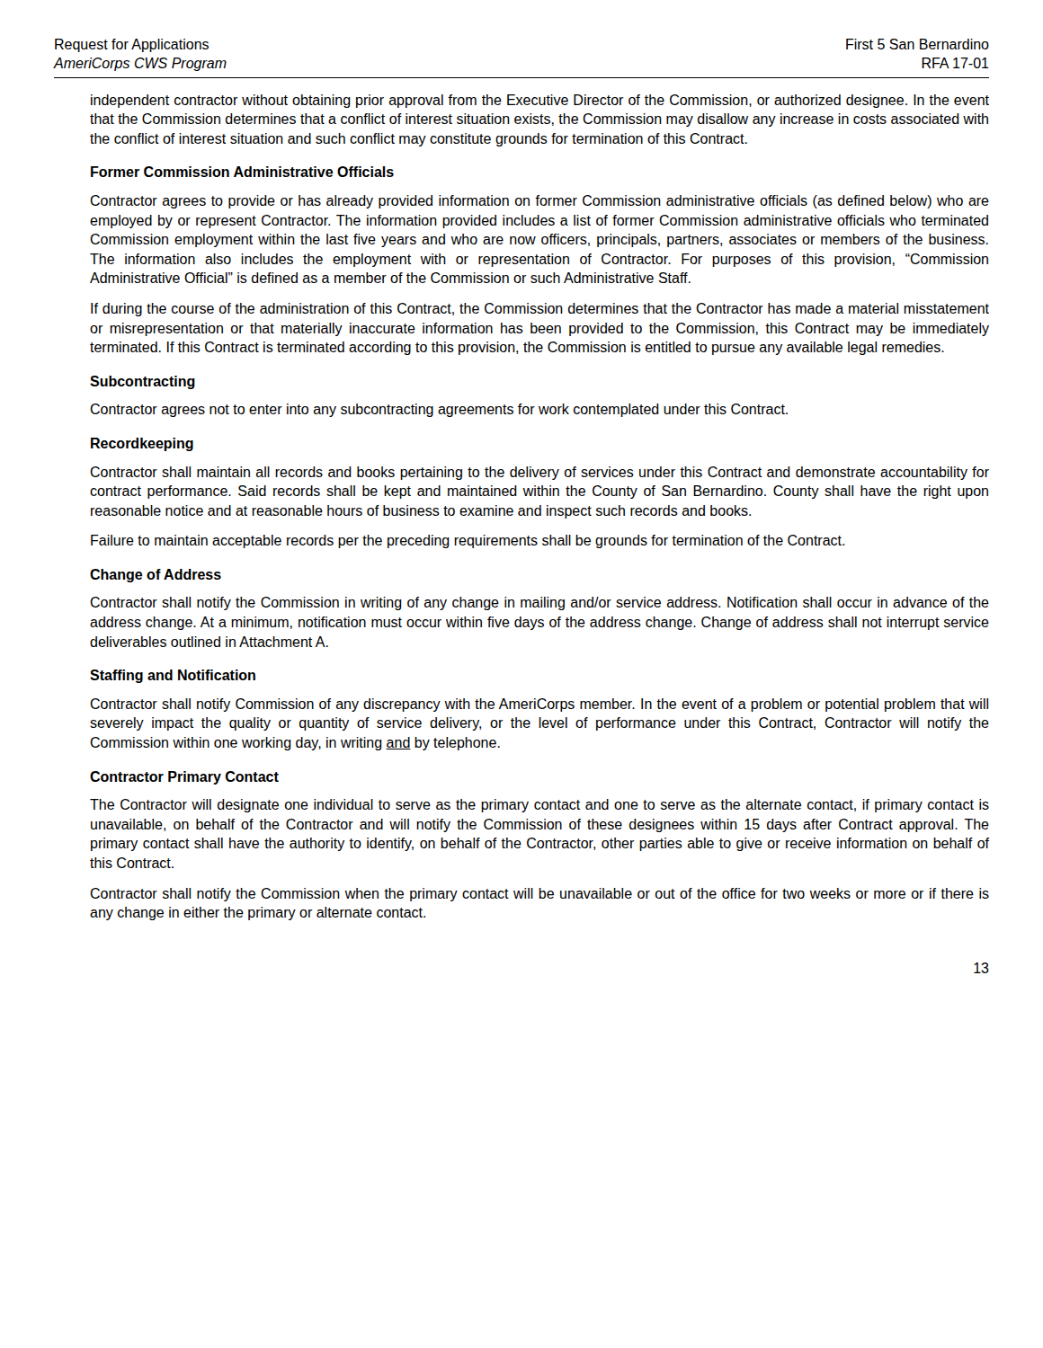Request for Applications
AmeriCorps CWS Program
First 5 San Bernardino
RFA 17-01
independent contractor without obtaining prior approval from the Executive Director of the Commission, or authorized designee. In the event that the Commission determines that a conflict of interest situation exists, the Commission may disallow any increase in costs associated with the conflict of interest situation and such conflict may constitute grounds for termination of this Contract.
Former Commission Administrative Officials
Contractor agrees to provide or has already provided information on former Commission administrative officials (as defined below) who are employed by or represent Contractor. The information provided includes a list of former Commission administrative officials who terminated Commission employment within the last five years and who are now officers, principals, partners, associates or members of the business. The information also includes the employment with or representation of Contractor. For purposes of this provision, “Commission Administrative Official” is defined as a member of the Commission or such Administrative Staff.
If during the course of the administration of this Contract, the Commission determines that the Contractor has made a material misstatement or misrepresentation or that materially inaccurate information has been provided to the Commission, this Contract may be immediately terminated. If this Contract is terminated according to this provision, the Commission is entitled to pursue any available legal remedies.
Subcontracting
Contractor agrees not to enter into any subcontracting agreements for work contemplated under this Contract.
Recordkeeping
Contractor shall maintain all records and books pertaining to the delivery of services under this Contract and demonstrate accountability for contract performance. Said records shall be kept and maintained within the County of San Bernardino. County shall have the right upon reasonable notice and at reasonable hours of business to examine and inspect such records and books.
Failure to maintain acceptable records per the preceding requirements shall be grounds for termination of the Contract.
Change of Address
Contractor shall notify the Commission in writing of any change in mailing and/or service address. Notification shall occur in advance of the address change. At a minimum, notification must occur within five days of the address change. Change of address shall not interrupt service deliverables outlined in Attachment A.
Staffing and Notification
Contractor shall notify Commission of any discrepancy with the AmeriCorps member. In the event of a problem or potential problem that will severely impact the quality or quantity of service delivery, or the level of performance under this Contract, Contractor will notify the Commission within one working day, in writing and by telephone.
Contractor Primary Contact
The Contractor will designate one individual to serve as the primary contact and one to serve as the alternate contact, if primary contact is unavailable, on behalf of the Contractor and will notify the Commission of these designees within 15 days after Contract approval. The primary contact shall have the authority to identify, on behalf of the Contractor, other parties able to give or receive information on behalf of this Contract.
Contractor shall notify the Commission when the primary contact will be unavailable or out of the office for two weeks or more or if there is any change in either the primary or alternate contact.
13